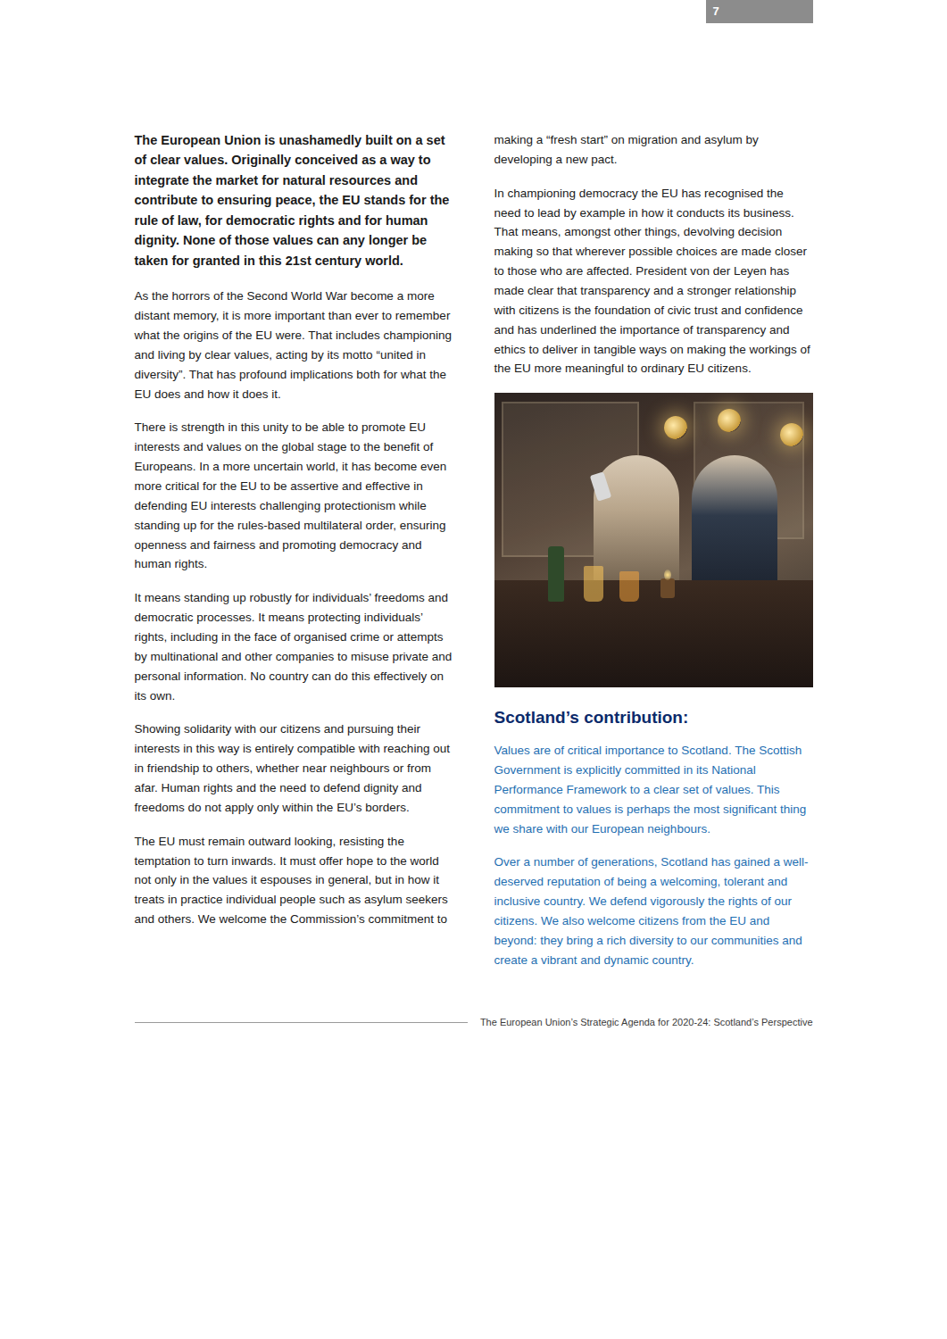7
The European Union is unashamedly built on a set of clear values. Originally conceived as a way to integrate the market for natural resources and contribute to ensuring peace, the EU stands for the rule of law, for democratic rights and for human dignity. None of those values can any longer be taken for granted in this 21st century world.
As the horrors of the Second World War become a more distant memory, it is more important than ever to remember what the origins of the EU were. That includes championing and living by clear values, acting by its motto “united in diversity”. That has profound implications both for what the EU does and how it does it.
There is strength in this unity to be able to promote EU interests and values on the global stage to the benefit of Europeans. In a more uncertain world, it has become even more critical for the EU to be assertive and effective in defending EU interests challenging protectionism while standing up for the rules-based multilateral order, ensuring openness and fairness and promoting democracy and human rights.
It means standing up robustly for individuals’ freedoms and democratic processes. It means protecting individuals’ rights, including in the face of organised crime or attempts by multinational and other companies to misuse private and personal information. No country can do this effectively on its own.
Showing solidarity with our citizens and pursuing their interests in this way is entirely compatible with reaching out in friendship to others, whether near neighbours or from afar. Human rights and the need to defend dignity and freedoms do not apply only within the EU’s borders.
The EU must remain outward looking, resisting the temptation to turn inwards. It must offer hope to the world not only in the values it espouses in general, but in how it treats in practice individual people such as asylum seekers and others. We welcome the Commission’s commitment to
making a “fresh start” on migration and asylum by developing a new pact.
In championing democracy the EU has recognised the need to lead by example in how it conducts its business. That means, amongst other things, devolving decision making so that wherever possible choices are made closer to those who are affected. President von der Leyen has made clear that transparency and a stronger relationship with citizens is the foundation of civic trust and confidence and has underlined the importance of transparency and ethics to deliver in tangible ways on making the workings of the EU more meaningful to ordinary EU citizens.
Scotland’s contribution:
Values are of critical importance to Scotland. The Scottish Government is explicitly committed in its National Performance Framework to a clear set of values. This commitment to values is perhaps the most significant thing we share with our European neighbours.
Over a number of generations, Scotland has gained a well-deserved reputation of being a welcoming, tolerant and inclusive country. We defend vigorously the rights of our citizens. We also welcome citizens from the EU and beyond: they bring a rich diversity to our communities and create a vibrant and dynamic country.
The European Union’s Strategic Agenda for 2020-24: Scotland’s Perspective